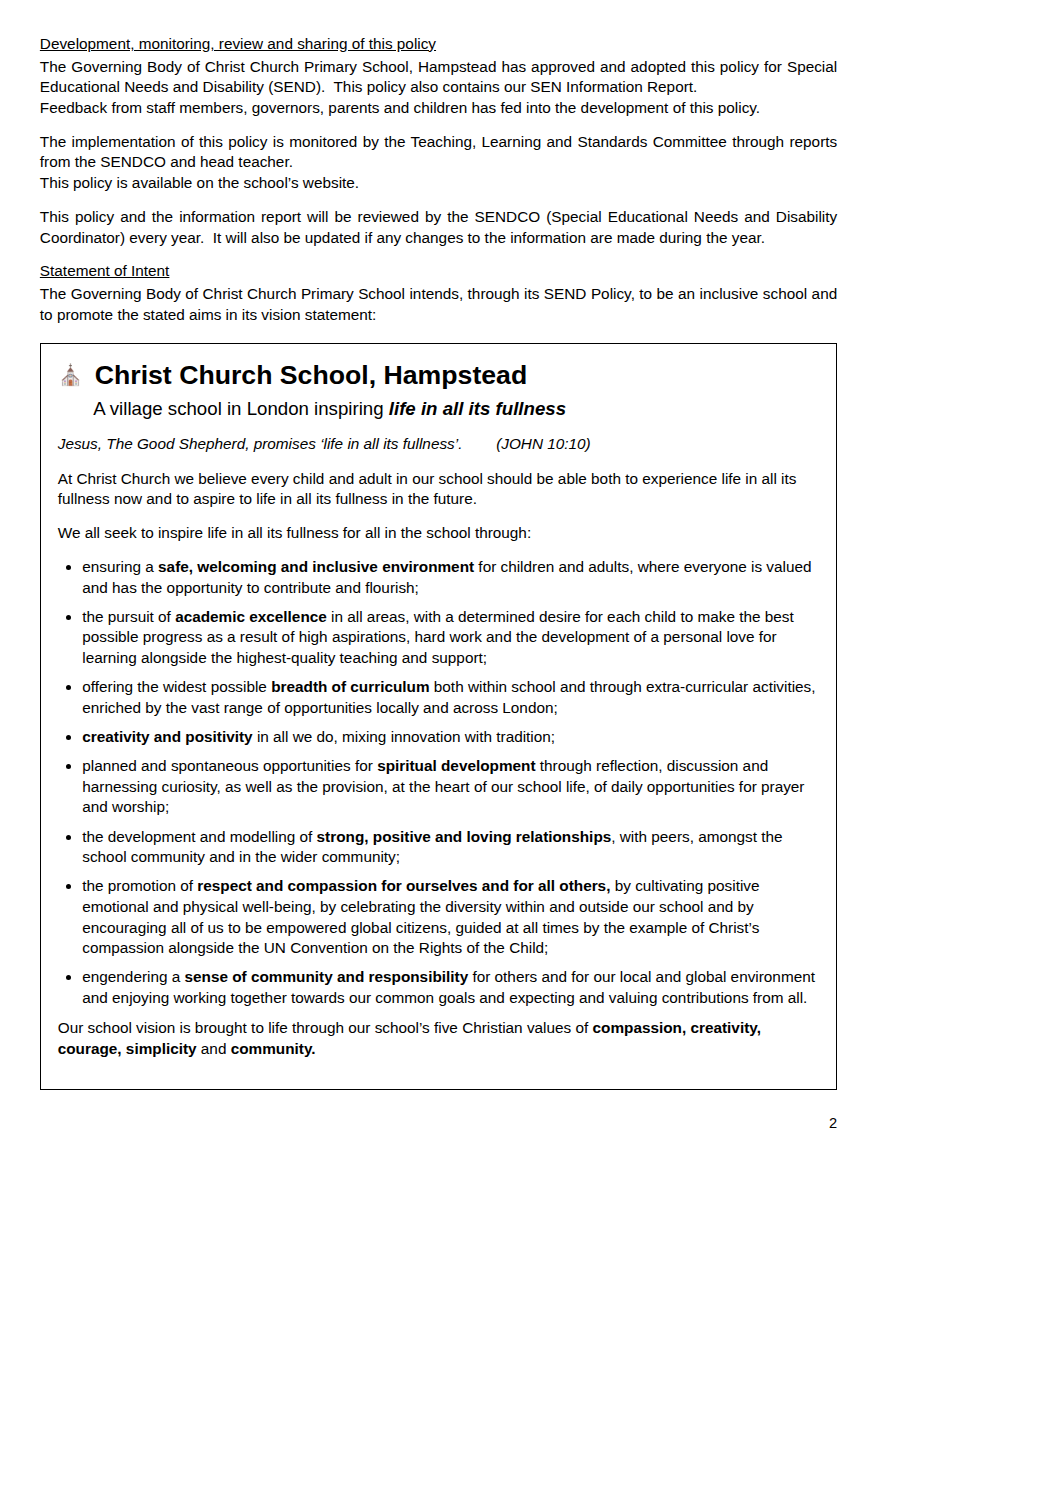Development, monitoring, review and sharing of this policy
The Governing Body of Christ Church Primary School, Hampstead has approved and adopted this policy for Special Educational Needs and Disability (SEND). This policy also contains our SEN Information Report.
Feedback from staff members, governors, parents and children has fed into the development of this policy.
The implementation of this policy is monitored by the Teaching, Learning and Standards Committee through reports from the SENDCO and head teacher.
This policy is available on the school’s website.
This policy and the information report will be reviewed by the SENDCO (Special Educational Needs and Disability Coordinator) every year. It will also be updated if any changes to the information are made during the year.
Statement of Intent
The Governing Body of Christ Church Primary School intends, through its SEND Policy, to be an inclusive school and to promote the stated aims in its vision statement:
⛪Christ Church School, Hampstead
A village school in London inspiring life in all its fullness
Jesus, The Good Shepherd, promises ‘life in all its fullness’.(JOHN 10:10)
At Christ Church we believe every child and adult in our school should be able both to experience life in all its fullness now and to aspire to life in all its fullness in the future.
We all seek to inspire life in all its fullness for all in the school through:
ensuring a safe, welcoming and inclusive environment for children and adults, where everyone is valued and has the opportunity to contribute and flourish;
the pursuit of academic excellence in all areas, with a determined desire for each child to make the best possible progress as a result of high aspirations, hard work and the development of a personal love for learning alongside the highest-quality teaching and support;
offering the widest possible breadth of curriculum both within school and through extra-curricular activities, enriched by the vast range of opportunities locally and across London;
creativity and positivity in all we do, mixing innovation with tradition;
planned and spontaneous opportunities for spiritual development through reflection, discussion and harnessing curiosity, as well as the provision, at the heart of our school life, of daily opportunities for prayer and worship;
the development and modelling of strong, positive and loving relationships, with peers, amongst the school community and in the wider community;
the promotion of respect and compassion for ourselves and for all others, by cultivating positive emotional and physical well-being, by celebrating the diversity within and outside our school and by encouraging all of us to be empowered global citizens, guided at all times by the example of Christ’s compassion alongside the UN Convention on the Rights of the Child;
engendering a sense of community and responsibility for others and for our local and global environment and enjoying working together towards our common goals and expecting and valuing contributions from all.
Our school vision is brought to life through our school’s five Christian values of compassion, creativity, courage, simplicity and community.
2